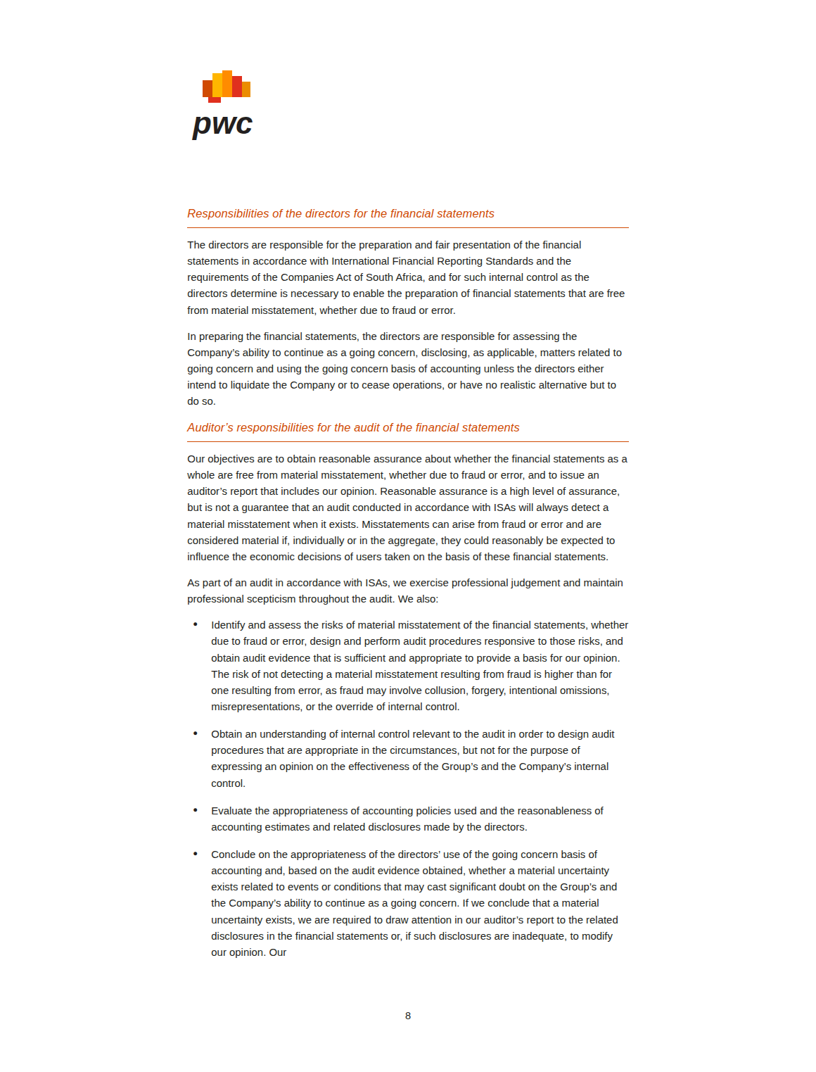pwc
Responsibilities of the directors for the financial statements
The directors are responsible for the preparation and fair presentation of the financial statements in accordance with International Financial Reporting Standards and the requirements of the Companies Act of South Africa, and for such internal control as the directors determine is necessary to enable the preparation of financial statements that are free from material misstatement, whether due to fraud or error.
In preparing the financial statements, the directors are responsible for assessing the Company’s ability to continue as a going concern, disclosing, as applicable, matters related to going concern and using the going concern basis of accounting unless the directors either intend to liquidate the Company or to cease operations, or have no realistic alternative but to do so.
Auditor’s responsibilities for the audit of the financial statements
Our objectives are to obtain reasonable assurance about whether the financial statements as a whole are free from material misstatement, whether due to fraud or error, and to issue an auditor’s report that includes our opinion. Reasonable assurance is a high level of assurance, but is not a guarantee that an audit conducted in accordance with ISAs will always detect a material misstatement when it exists. Misstatements can arise from fraud or error and are considered material if, individually or in the aggregate, they could reasonably be expected to influence the economic decisions of users taken on the basis of these financial statements.
As part of an audit in accordance with ISAs, we exercise professional judgement and maintain professional scepticism throughout the audit. We also:
Identify and assess the risks of material misstatement of the financial statements, whether due to fraud or error, design and perform audit procedures responsive to those risks, and obtain audit evidence that is sufficient and appropriate to provide a basis for our opinion. The risk of not detecting a material misstatement resulting from fraud is higher than for one resulting from error, as fraud may involve collusion, forgery, intentional omissions, misrepresentations, or the override of internal control.
Obtain an understanding of internal control relevant to the audit in order to design audit procedures that are appropriate in the circumstances, but not for the purpose of expressing an opinion on the effectiveness of the Group’s and the Company’s internal control.
Evaluate the appropriateness of accounting policies used and the reasonableness of accounting estimates and related disclosures made by the directors.
Conclude on the appropriateness of the directors’ use of the going concern basis of accounting and, based on the audit evidence obtained, whether a material uncertainty exists related to events or conditions that may cast significant doubt on the Group’s and the Company’s ability to continue as a going concern. If we conclude that a material uncertainty exists, we are required to draw attention in our auditor’s report to the related disclosures in the financial statements or, if such disclosures are inadequate, to modify our opinion. Our
8